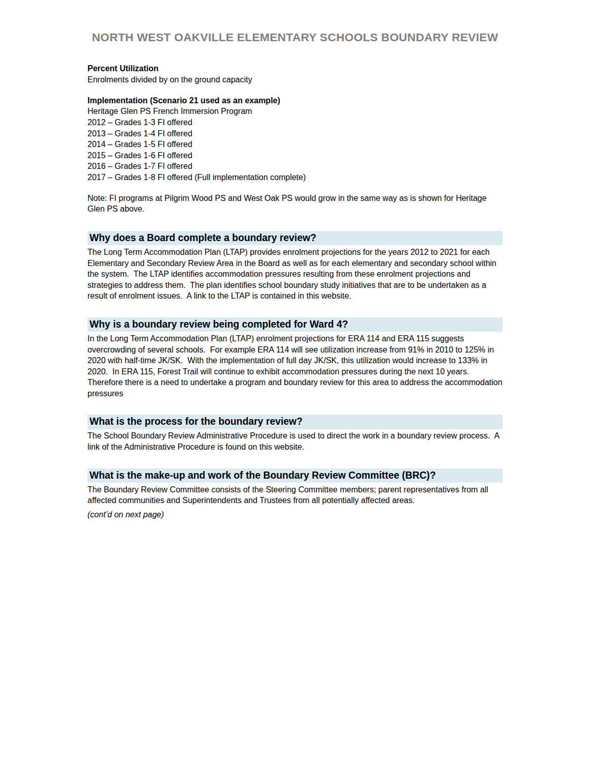NORTH WEST OAKVILLE ELEMENTARY SCHOOLS BOUNDARY REVIEW
Percent Utilization
Enrolments divided by on the ground capacity
Implementation (Scenario 21 used as an example)
Heritage Glen PS French Immersion Program
2012 – Grades 1-3 FI offered
2013 – Grades 1-4 FI offered
2014 – Grades 1-5 FI offered
2015 – Grades 1-6 FI offered
2016 – Grades 1-7 FI offered
2017 – Grades 1-8 FI offered (Full implementation complete)
Note: FI programs at Pilgrim Wood PS and West Oak PS would grow in the same way as is shown for Heritage Glen PS above.
Why does a Board complete a boundary review?
The Long Term Accommodation Plan (LTAP) provides enrolment projections for the years 2012 to 2021 for each Elementary and Secondary Review Area in the Board as well as for each elementary and secondary school within the system. The LTAP identifies accommodation pressures resulting from these enrolment projections and strategies to address them. The plan identifies school boundary study initiatives that are to be undertaken as a result of enrolment issues. A link to the LTAP is contained in this website.
Why is a boundary review being completed for Ward 4?
In the Long Term Accommodation Plan (LTAP) enrolment projections for ERA 114 and ERA 115 suggests overcrowding of several schools. For example ERA 114 will see utilization increase from 91% in 2010 to 125% in 2020 with half-time JK/SK. With the implementation of full day JK/SK, this utilization would increase to 133% in 2020. In ERA 115, Forest Trail will continue to exhibit accommodation pressures during the next 10 years. Therefore there is a need to undertake a program and boundary review for this area to address the accommodation pressures
What is the process for the boundary review?
The School Boundary Review Administrative Procedure is used to direct the work in a boundary review process. A link of the Administrative Procedure is found on this website.
What is the make-up and work of the Boundary Review Committee (BRC)?
The Boundary Review Committee consists of the Steering Committee members; parent representatives from all affected communities and Superintendents and Trustees from all potentially affected areas.
(cont’d on next page)